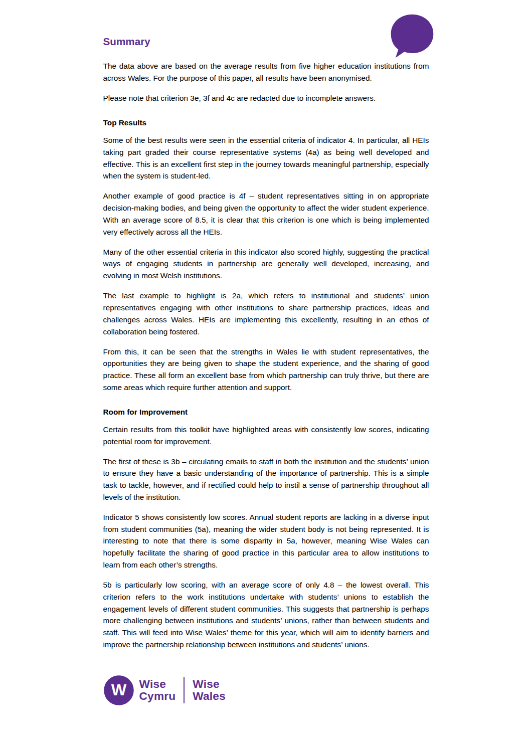Summary
The data above are based on the average results from five higher education institutions from across Wales. For the purpose of this paper, all results have been anonymised.
Please note that criterion 3e, 3f and 4c are redacted due to incomplete answers.
Top Results
Some of the best results were seen in the essential criteria of indicator 4. In particular, all HEIs taking part graded their course representative systems (4a) as being well developed and effective. This is an excellent first step in the journey towards meaningful partnership, especially when the system is student-led.
Another example of good practice is 4f – student representatives sitting in on appropriate decision-making bodies, and being given the opportunity to affect the wider student experience. With an average score of 8.5, it is clear that this criterion is one which is being implemented very effectively across all the HEIs.
Many of the other essential criteria in this indicator also scored highly, suggesting the practical ways of engaging students in partnership are generally well developed, increasing, and evolving in most Welsh institutions.
The last example to highlight is 2a, which refers to institutional and students’ union representatives engaging with other institutions to share partnership practices, ideas and challenges across Wales. HEIs are implementing this excellently, resulting in an ethos of collaboration being fostered.
From this, it can be seen that the strengths in Wales lie with student representatives, the opportunities they are being given to shape the student experience, and the sharing of good practice. These all form an excellent base from which partnership can truly thrive, but there are some areas which require further attention and support.
Room for Improvement
Certain results from this toolkit have highlighted areas with consistently low scores, indicating potential room for improvement.
The first of these is 3b – circulating emails to staff in both the institution and the students’ union to ensure they have a basic understanding of the importance of partnership. This is a simple task to tackle, however, and if rectified could help to instil a sense of partnership throughout all levels of the institution.
Indicator 5 shows consistently low scores. Annual student reports are lacking in a diverse input from student communities (5a), meaning the wider student body is not being represented. It is interesting to note that there is some disparity in 5a, however, meaning Wise Wales can hopefully facilitate the sharing of good practice in this particular area to allow institutions to learn from each other’s strengths.
5b is particularly low scoring, with an average score of only 4.8 – the lowest overall. This criterion refers to the work institutions undertake with students’ unions to establish the engagement levels of different student communities. This suggests that partnership is perhaps more challenging between institutions and students’ unions, rather than between students and staff. This will feed into Wise Wales’ theme for this year, which will aim to identify barriers and improve the partnership relationship between institutions and students’ unions.
W
Wise
Cymru
Wise
Wales